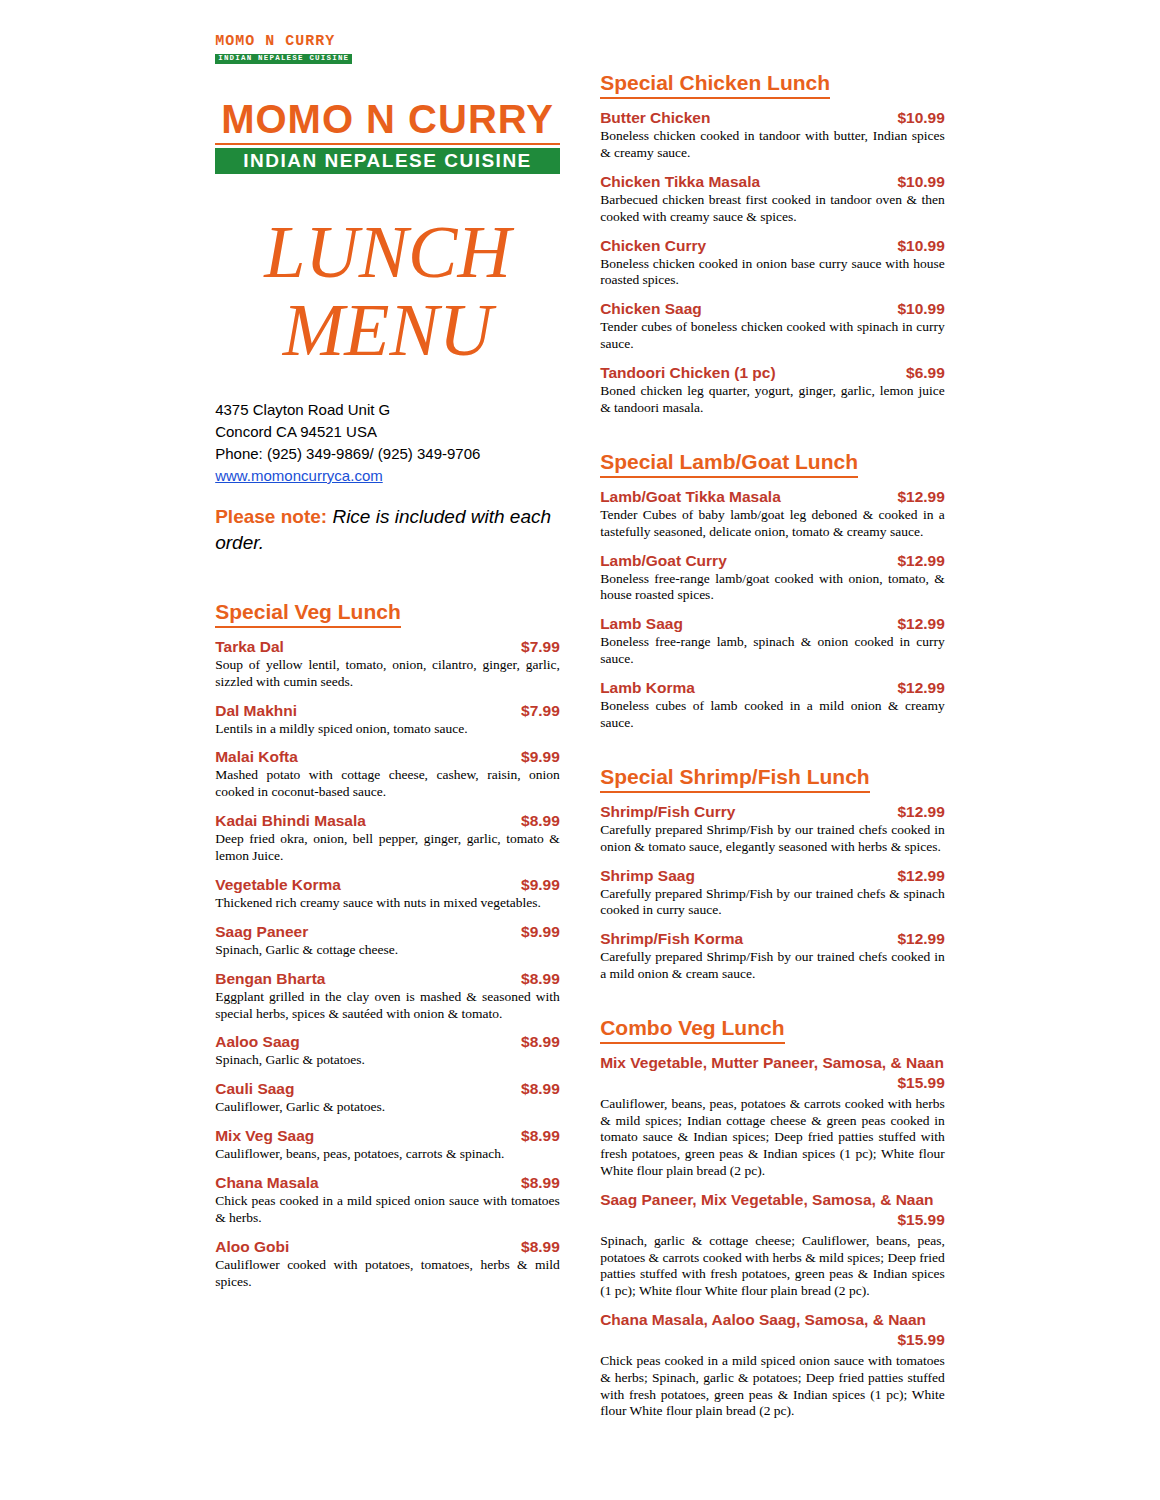MOMO N CURRY
INDIAN NEPALESE CUISINE
MOMO N CURRY
INDIAN NEPALESE CUISINE
LUNCH
MENU
4375 Clayton Road Unit G
Concord CA 94521 USA
Phone: (925) 349-9869/ (925) 349-9706
www.momoncurryca.com
Please note: Rice is included with each order.
Special Veg Lunch
Tarka Dal$7.99
Soup of yellow lentil, tomato, onion, cilantro, ginger, garlic, sizzled with cumin seeds.
Dal Makhni$7.99
Lentils in a mildly spiced onion, tomato sauce.
Malai Kofta$9.99
Mashed potato with cottage cheese, cashew, raisin, onion cooked in coconut-based sauce.
Kadai Bhindi Masala$8.99
Deep fried okra, onion, bell pepper, ginger, garlic, tomato & lemon Juice.
Vegetable Korma$9.99
Thickened rich creamy sauce with nuts in mixed vegetables.
Saag Paneer$9.99
Spinach, Garlic & cottage cheese.
Bengan Bharta$8.99
Eggplant grilled in the clay oven is mashed & seasoned with special herbs, spices & sautéed with onion & tomato.
Aaloo Saag$8.99
Spinach, Garlic & potatoes.
Cauli Saag$8.99
Cauliflower, Garlic & potatoes.
Mix Veg Saag$8.99
Cauliflower, beans, peas, potatoes, carrots & spinach.
Chana Masala$8.99
Chick peas cooked in a mild spiced onion sauce with tomatoes & herbs.
Aloo Gobi$8.99
Cauliflower cooked with potatoes, tomatoes, herbs & mild spices.
Special Chicken Lunch
Butter Chicken$10.99
Boneless chicken cooked in tandoor with butter, Indian spices & creamy sauce.
Chicken Tikka Masala$10.99
Barbecued chicken breast first cooked in tandoor oven & then cooked with creamy sauce & spices.
Chicken Curry$10.99
Boneless chicken cooked in onion base curry sauce with house roasted spices.
Chicken Saag$10.99
Tender cubes of boneless chicken cooked with spinach in curry sauce.
Tandoori Chicken (1 pc)$6.99
Boned chicken leg quarter, yogurt, ginger, garlic, lemon juice & tandoori masala.
Special Lamb/Goat Lunch
Lamb/Goat Tikka Masala$12.99
Tender Cubes of baby lamb/goat leg deboned & cooked in a tastefully seasoned, delicate onion, tomato & creamy sauce.
Lamb/Goat Curry$12.99
Boneless free-range lamb/goat cooked with onion, tomato, & house roasted spices.
Lamb Saag$12.99
Boneless free-range lamb, spinach & onion cooked in curry sauce.
Lamb Korma$12.99
Boneless cubes of lamb cooked in a mild onion & creamy sauce.
Special Shrimp/Fish Lunch
Shrimp/Fish Curry$12.99
Carefully prepared Shrimp/Fish by our trained chefs cooked in onion & tomato sauce, elegantly seasoned with herbs & spices.
Shrimp Saag$12.99
Carefully prepared Shrimp/Fish by our trained chefs & spinach cooked in curry sauce.
Shrimp/Fish Korma$12.99
Carefully prepared Shrimp/Fish by our trained chefs cooked in a mild onion & cream sauce.
Combo Veg Lunch
Mix Vegetable, Mutter Paneer, Samosa, & Naan $15.99
Cauliflower, beans, peas, potatoes & carrots cooked with herbs & mild spices; Indian cottage cheese & green peas cooked in tomato sauce & Indian spices; Deep fried patties stuffed with fresh potatoes, green peas & Indian spices (1 pc); White flour White flour plain bread (2 pc).
Saag Paneer, Mix Vegetable, Samosa, & Naan $15.99
Spinach, garlic & cottage cheese; Cauliflower, beans, peas, potatoes & carrots cooked with herbs & mild spices; Deep fried patties stuffed with fresh potatoes, green peas & Indian spices (1 pc); White flour White flour plain bread (2 pc).
Chana Masala, Aaloo Saag, Samosa, & Naan $15.99
Chick peas cooked in a mild spiced onion sauce with tomatoes & herbs; Spinach, garlic & potatoes; Deep fried patties stuffed with fresh potatoes, green peas & Indian spices (1 pc); White flour White flour plain bread (2 pc).